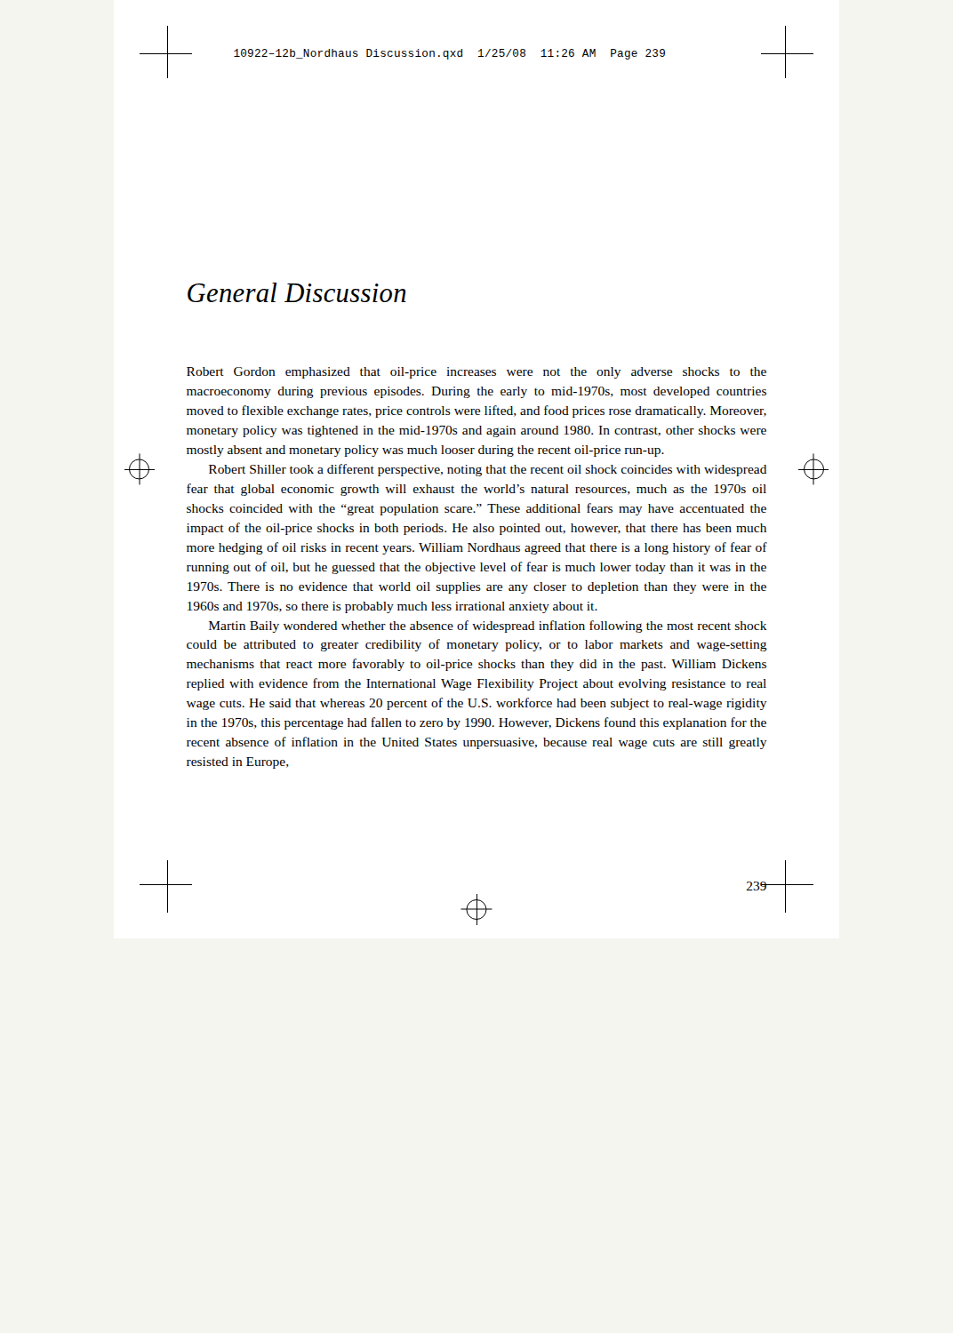10922–12b_Nordhaus Discussion.qxd 1/25/08 11:26 AM Page 239
General Discussion
Robert Gordon emphasized that oil-price increases were not the only adverse shocks to the macroeconomy during previous episodes. During the early to mid-1970s, most developed countries moved to flexible exchange rates, price controls were lifted, and food prices rose dramatically. Moreover, monetary policy was tightened in the mid-1970s and again around 1980. In contrast, other shocks were mostly absent and monetary policy was much looser during the recent oil-price run-up.
Robert Shiller took a different perspective, noting that the recent oil shock coincides with widespread fear that global economic growth will exhaust the world’s natural resources, much as the 1970s oil shocks coincided with the “great population scare.” These additional fears may have accentuated the impact of the oil-price shocks in both periods. He also pointed out, however, that there has been much more hedging of oil risks in recent years. William Nordhaus agreed that there is a long history of fear of running out of oil, but he guessed that the objective level of fear is much lower today than it was in the 1970s. There is no evidence that world oil supplies are any closer to depletion than they were in the 1960s and 1970s, so there is probably much less irrational anxiety about it.
Martin Baily wondered whether the absence of widespread inflation following the most recent shock could be attributed to greater credibility of monetary policy, or to labor markets and wage-setting mechanisms that react more favorably to oil-price shocks than they did in the past. William Dickens replied with evidence from the International Wage Flexibility Project about evolving resistance to real wage cuts. He said that whereas 20 percent of the U.S. workforce had been subject to real-wage rigidity in the 1970s, this percentage had fallen to zero by 1990. However, Dickens found this explanation for the recent absence of inflation in the United States unpersuasive, because real wage cuts are still greatly resisted in Europe,
239